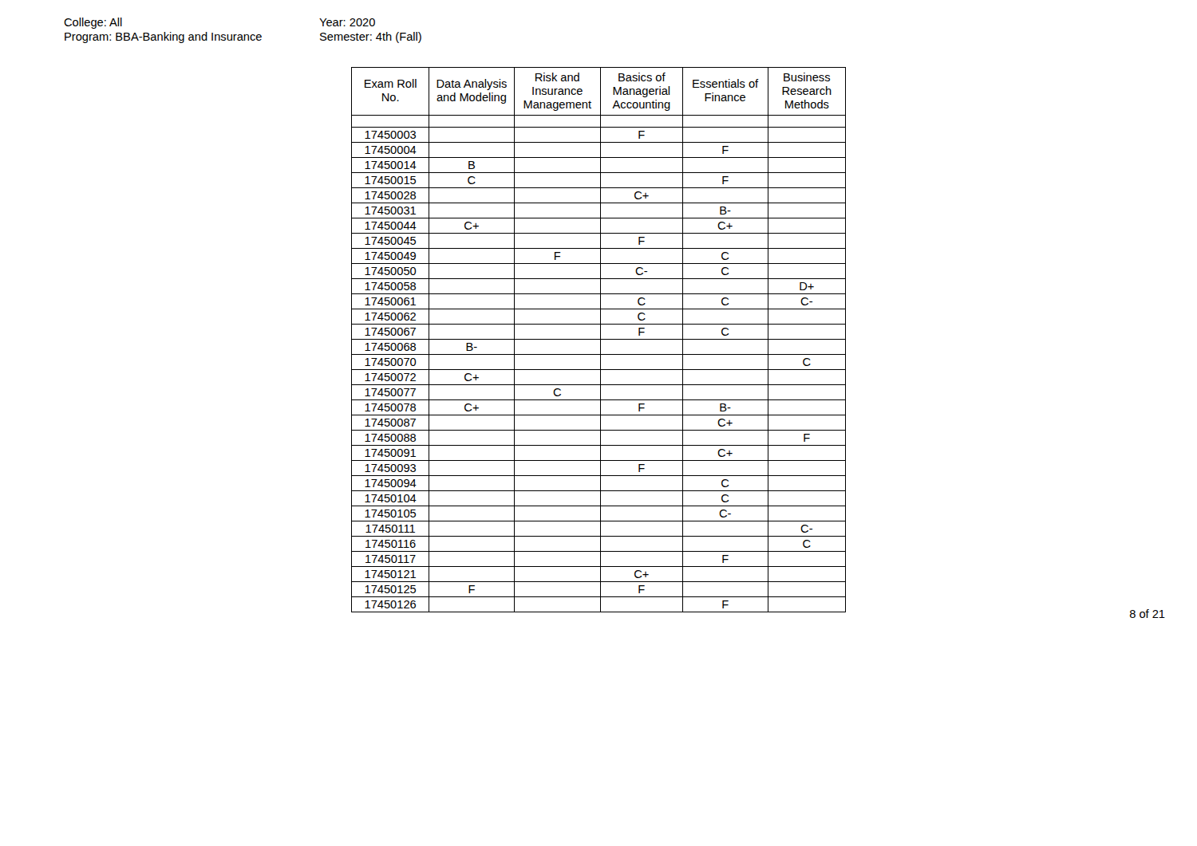College: All
Year: 2020
Program: BBA-Banking and Insurance
Semester: 4th (Fall)
| Exam Roll No. | Data Analysis and Modeling | Risk and Insurance Management | Basics of Managerial Accounting | Essentials of Finance | Business Research Methods |
| --- | --- | --- | --- | --- | --- |
| 17450003 | | | F | | |
| 17450004 | | | | F | |
| 17450014 | B | | | | |
| 17450015 | C | | | F | |
| 17450028 | | | C+ | | |
| 17450031 | | | | B- | |
| 17450044 | C+ | | | C+ | |
| 17450045 | | | F | | |
| 17450049 | | F | | C | |
| 17450050 | | | C- | C | |
| 17450058 | | | | | D+ |
| 17450061 | | | C | C | C- |
| 17450062 | | | C | | |
| 17450067 | | | F | C | |
| 17450068 | B- | | | | |
| 17450070 | | | | | C |
| 17450072 | C+ | | | | |
| 17450077 | | C | | | |
| 17450078 | C+ | | F | B- | |
| 17450087 | | | | C+ | |
| 17450088 | | | | | F |
| 17450091 | | | | C+ | |
| 17450093 | | | F | | |
| 17450094 | | | | C | |
| 17450104 | | | | C | |
| 17450105 | | | | C- | |
| 17450111 | | | | | C- |
| 17450116 | | | | | C |
| 17450117 | | | | F | |
| 17450121 | | | C+ | | |
| 17450125 | F | | F | | |
| 17450126 | | | | F | |
8 of 21